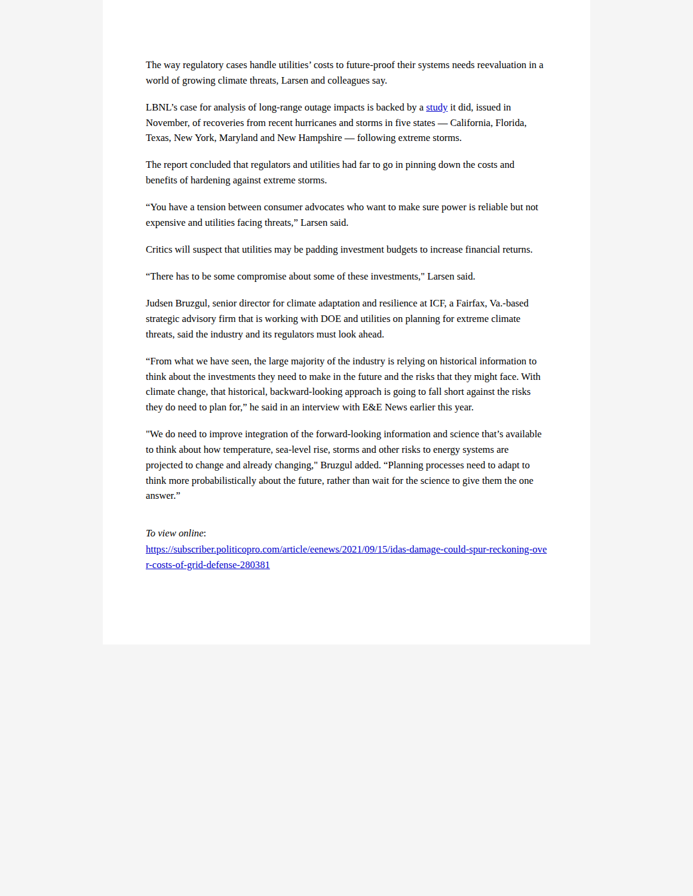The way regulatory cases handle utilities’ costs to future-proof their systems needs reevaluation in a world of growing climate threats, Larsen and colleagues say.
LBNL’s case for analysis of long-range outage impacts is backed by a study it did, issued in November, of recoveries from recent hurricanes and storms in five states — California, Florida, Texas, New York, Maryland and New Hampshire — following extreme storms.
The report concluded that regulators and utilities had far to go in pinning down the costs and benefits of hardening against extreme storms.
“You have a tension between consumer advocates who want to make sure power is reliable but not expensive and utilities facing threats,” Larsen said.
Critics will suspect that utilities may be padding investment budgets to increase financial returns.
“There has to be some compromise about some of these investments," Larsen said.
Judsen Bruzgul, senior director for climate adaptation and resilience at ICF, a Fairfax, Va.-based strategic advisory firm that is working with DOE and utilities on planning for extreme climate threats, said the industry and its regulators must look ahead.
“From what we have seen, the large majority of the industry is relying on historical information to think about the investments they need to make in the future and the risks that they might face. With climate change, that historical, backward-looking approach is going to fall short against the risks they do need to plan for,” he said in an interview with E&E News earlier this year.
"We do need to improve integration of the forward-looking information and science that’s available to think about how temperature, sea-level rise, storms and other risks to energy systems are projected to change and already changing," Bruzgul added. “Planning processes need to adapt to think more probabilistically about the future, rather than wait for the science to give them the one answer.”
To view online:
https://subscriber.politicopro.com/article/eenews/2021/09/15/idas-damage-could-spur-reckoning-over-costs-of-grid-defense-280381